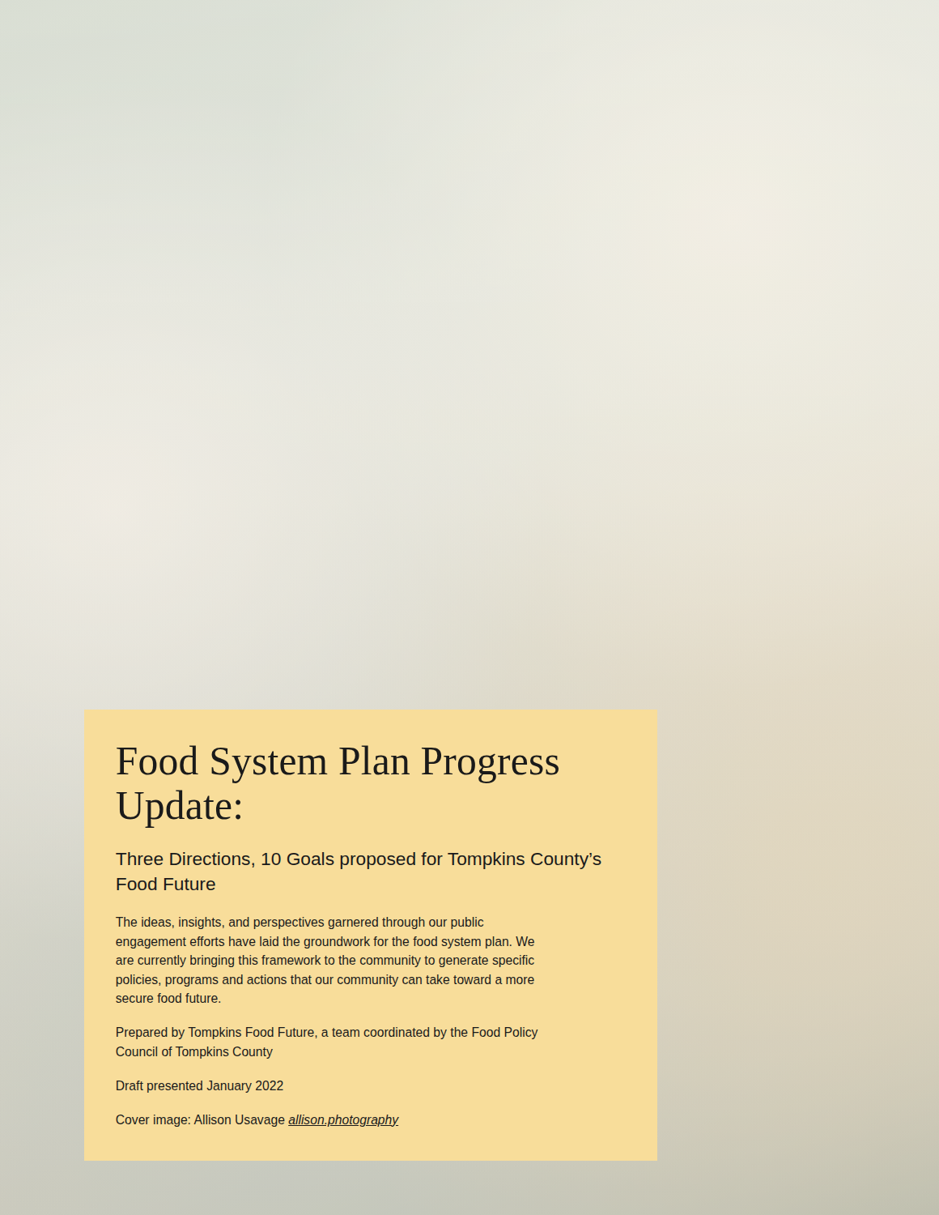Food System Plan Progress Update:
Three Directions, 10 Goals proposed for Tompkins County’s Food Future
The ideas, insights, and perspectives garnered through our public engagement efforts have laid the groundwork for the food system plan. We are currently bringing this framework to the community to generate specific policies, programs and actions that our community can take toward a more secure food future.
Prepared by Tompkins Food Future, a team coordinated by the Food Policy Council of Tompkins County
Draft presented January 2022
Cover image: Allison Usavage allison.photography